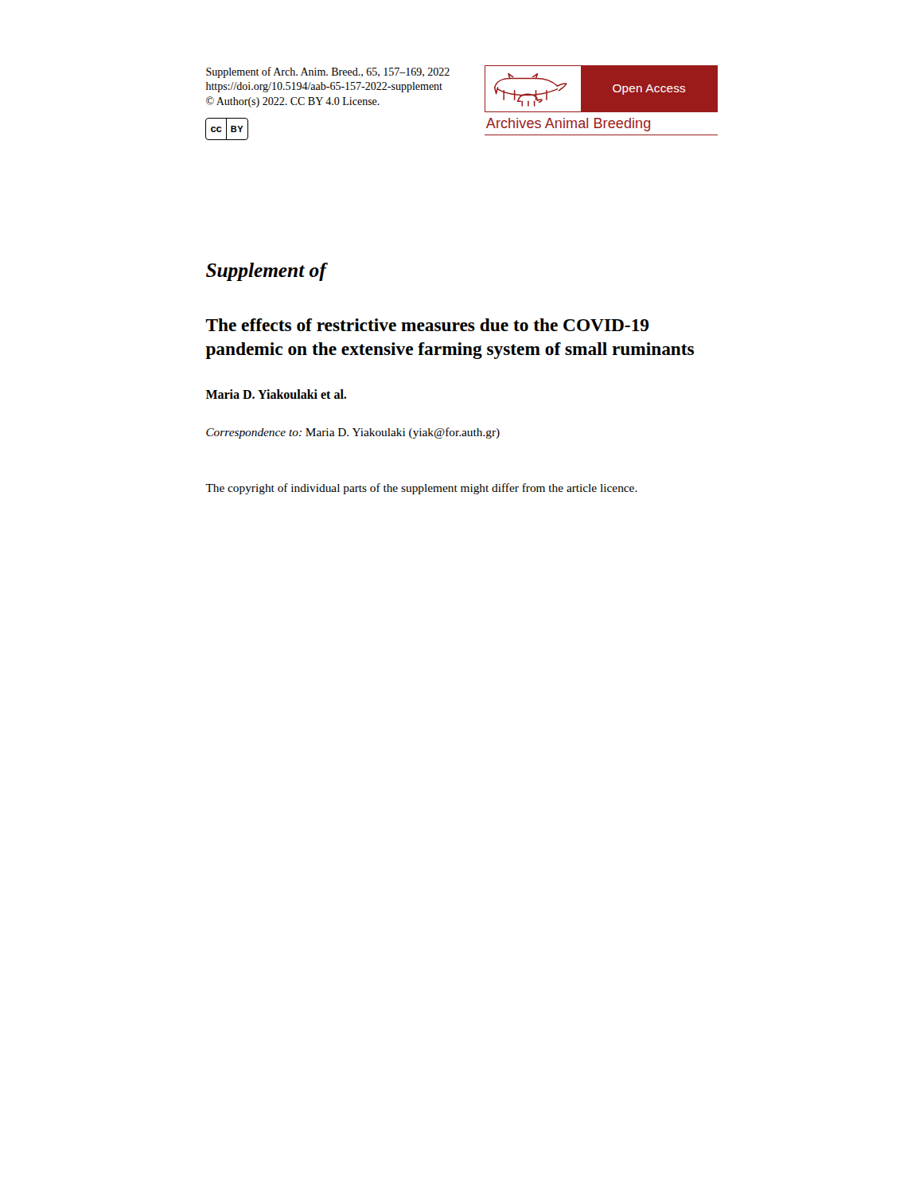Supplement of Arch. Anim. Breed., 65, 157–169, 2022
https://doi.org/10.5194/aab-65-157-2022-supplement
© Author(s) 2022. CC BY 4.0 License.
cc BY
Open Access
Archives Animal Breeding
Supplement of
The effects of restrictive measures due to the COVID-19 pandemic on the extensive farming system of small ruminants
Maria D. Yiakoulaki et al.
Correspondence to: Maria D. Yiakoulaki (yiak@for.auth.gr)
The copyright of individual parts of the supplement might differ from the article licence.